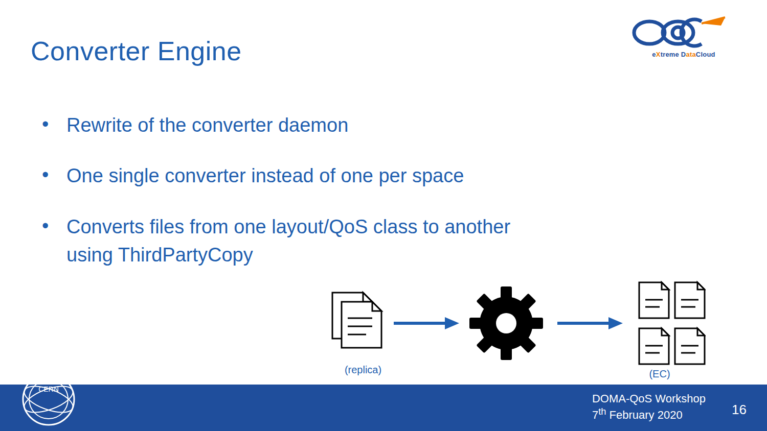eXtreme Data Cloud
Converter Engine
Rewrite of the converter daemon
One single converter instead of one per space
Converts files from one layout/QoS class to another using ThirdPartyCopy
(replica)
(EC)
CERN
DOMA-QoS Workshop
7th February 2020
16